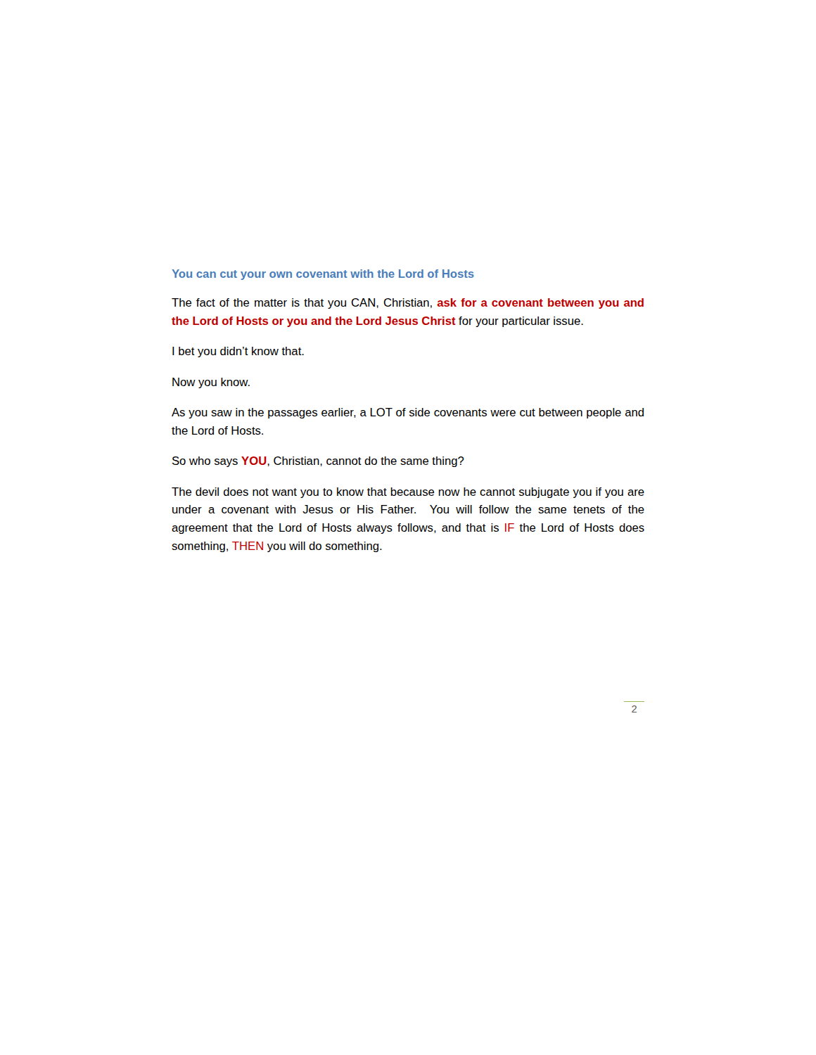You can cut your own covenant with the Lord of Hosts
The fact of the matter is that you CAN, Christian, ask for a covenant between you and the Lord of Hosts or you and the Lord Jesus Christ for your particular issue.
I bet you didn’t know that.
Now you know.
As you saw in the passages earlier, a LOT of side covenants were cut between people and the Lord of Hosts.
So who says YOU, Christian, cannot do the same thing?
The devil does not want you to know that because now he cannot subjugate you if you are under a covenant with Jesus or His Father. You will follow the same tenets of the agreement that the Lord of Hosts always follows, and that is IF the Lord of Hosts does something, THEN you will do something.
2